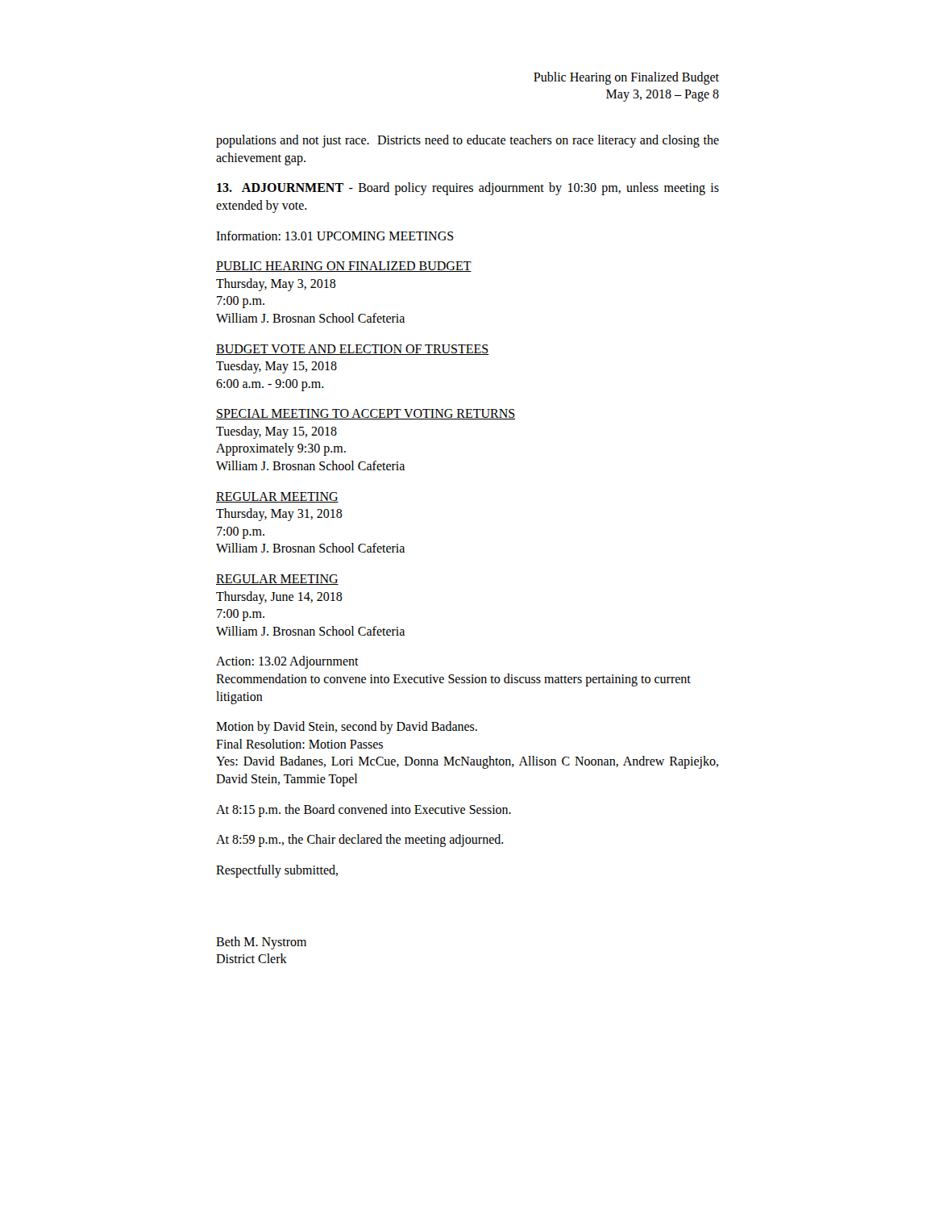Public Hearing on Finalized Budget
May 3, 2018 – Page 8
populations and not just race. Districts need to educate teachers on race literacy and closing the achievement gap.
13. ADJOURNMENT - Board policy requires adjournment by 10:30 pm, unless meeting is extended by vote.
Information: 13.01 UPCOMING MEETINGS
PUBLIC HEARING ON FINALIZED BUDGET
Thursday, May 3, 2018
7:00 p.m.
William J. Brosnan School Cafeteria
BUDGET VOTE AND ELECTION OF TRUSTEES
Tuesday, May 15, 2018
6:00 a.m. - 9:00 p.m.
SPECIAL MEETING TO ACCEPT VOTING RETURNS
Tuesday, May 15, 2018
Approximately 9:30 p.m.
William J. Brosnan School Cafeteria
REGULAR MEETING
Thursday, May 31, 2018
7:00 p.m.
William J. Brosnan School Cafeteria
REGULAR MEETING
Thursday, June 14, 2018
7:00 p.m.
William J. Brosnan School Cafeteria
Action: 13.02 Adjournment
Recommendation to convene into Executive Session to discuss matters pertaining to current litigation
Motion by David Stein, second by David Badanes.
Final Resolution: Motion Passes
Yes: David Badanes, Lori McCue, Donna McNaughton, Allison C Noonan, Andrew Rapiejko, David Stein, Tammie Topel
At 8:15 p.m. the Board convened into Executive Session.
At 8:59 p.m., the Chair declared the meeting adjourned.
Respectfully submitted,
Beth M. Nystrom
District Clerk